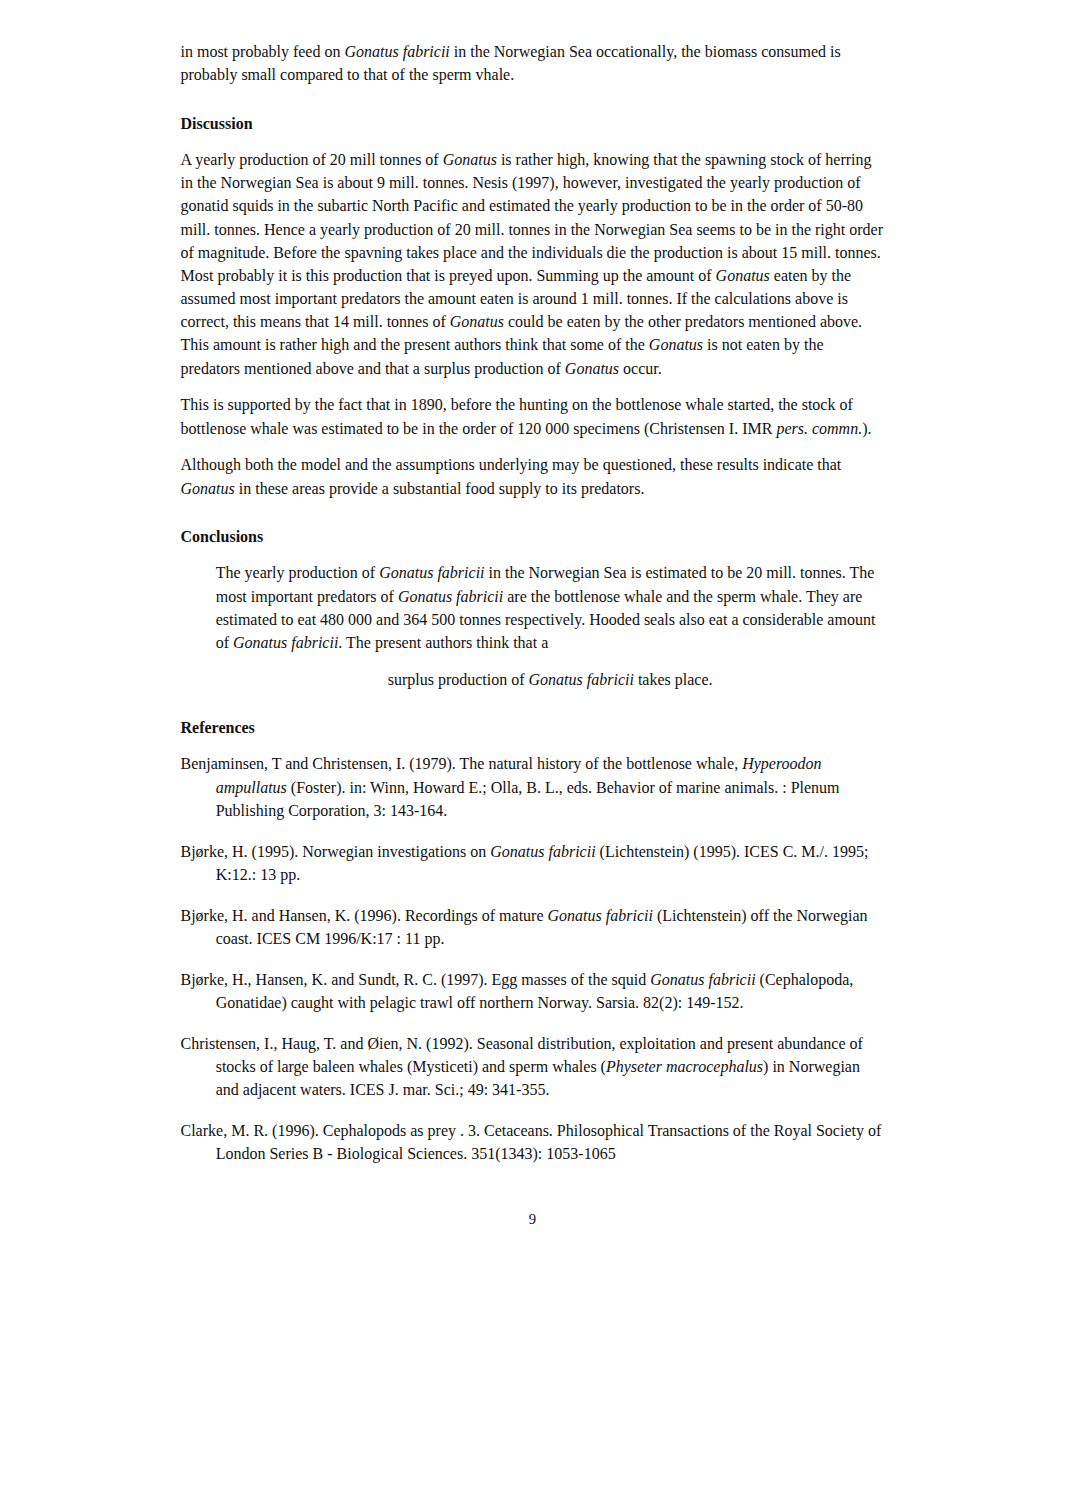in most probably feed on Gonatus fabricii in the Norwegian Sea occationally, the biomass consumed is probably small compared to that of the sperm vhale.
Discussion
A yearly production of 20 mill tonnes of Gonatus is rather high, knowing that the spawning stock of herring in the Norwegian Sea is about 9 mill. tonnes. Nesis (1997), however, investigated the yearly production of gonatid squids in the subartic North Pacific and estimated the yearly production to be in the order of 50-80 mill. tonnes. Hence a yearly production of 20 mill. tonnes in the Norwegian Sea seems to be in the right order of magnitude. Before the spavning takes place and the individuals die the production is about 15 mill. tonnes. Most probably it is this production that is preyed upon. Summing up the amount of Gonatus eaten by the assumed most important predators the amount eaten is around 1 mill. tonnes. If the calculations above is correct, this means that 14 mill. tonnes of Gonatus could be eaten by the other predators mentioned above. This amount is rather high and the present authors think that some of the Gonatus is not eaten by the predators mentioned above and that a surplus production of Gonatus occur.
This is supported by the fact that in 1890, before the hunting on the bottlenose whale started, the stock of bottlenose whale was estimated to be in the order of 120 000 specimens (Christensen I. IMR pers. commn.).
Although both the model and the assumptions underlying may be questioned, these results indicate that Gonatus in these areas provide a substantial food supply to its predators.
Conclusions
The yearly production of Gonatus fabricii in the Norwegian Sea is estimated to be 20 mill. tonnes. The most important predators of Gonatus fabricii are the bottlenose whale and the sperm whale. They are estimated to eat 480 000 and 364 500 tonnes respectively. Hooded seals also eat a considerable amount of Gonatus fabricii. The present authors think that a
surplus production of Gonatus fabricii takes place.
References
Benjaminsen, T and Christensen, I. (1979). The natural history of the bottlenose whale, Hyperoodon ampullatus (Foster). in: Winn, Howard E.; Olla, B. L., eds. Behavior of marine animals. : Plenum Publishing Corporation, 3: 143-164.
Bjørke, H. (1995). Norwegian investigations on Gonatus fabricii (Lichtenstein) (1995). ICES C. M./. 1995; K:12.: 13 pp.
Bjørke, H. and Hansen, K. (1996). Recordings of mature Gonatus fabricii (Lichtenstein) off the Norwegian coast. ICES CM 1996/K:17 : 11 pp.
Bjørke, H., Hansen, K. and Sundt, R. C. (1997). Egg masses of the squid Gonatus fabricii (Cephalopoda, Gonatidae) caught with pelagic trawl off northern Norway. Sarsia. 82(2): 149-152.
Christensen, I., Haug, T. and Øien, N. (1992). Seasonal distribution, exploitation and present abundance of stocks of large baleen whales (Mysticeti) and sperm whales (Physeter macrocephalus) in Norwegian and adjacent waters. ICES J. mar. Sci.; 49: 341-355.
Clarke, M. R. (1996). Cephalopods as prey . 3. Cetaceans. Philosophical Transactions of the Royal Society of London Series B - Biological Sciences. 351(1343): 1053-1065
9